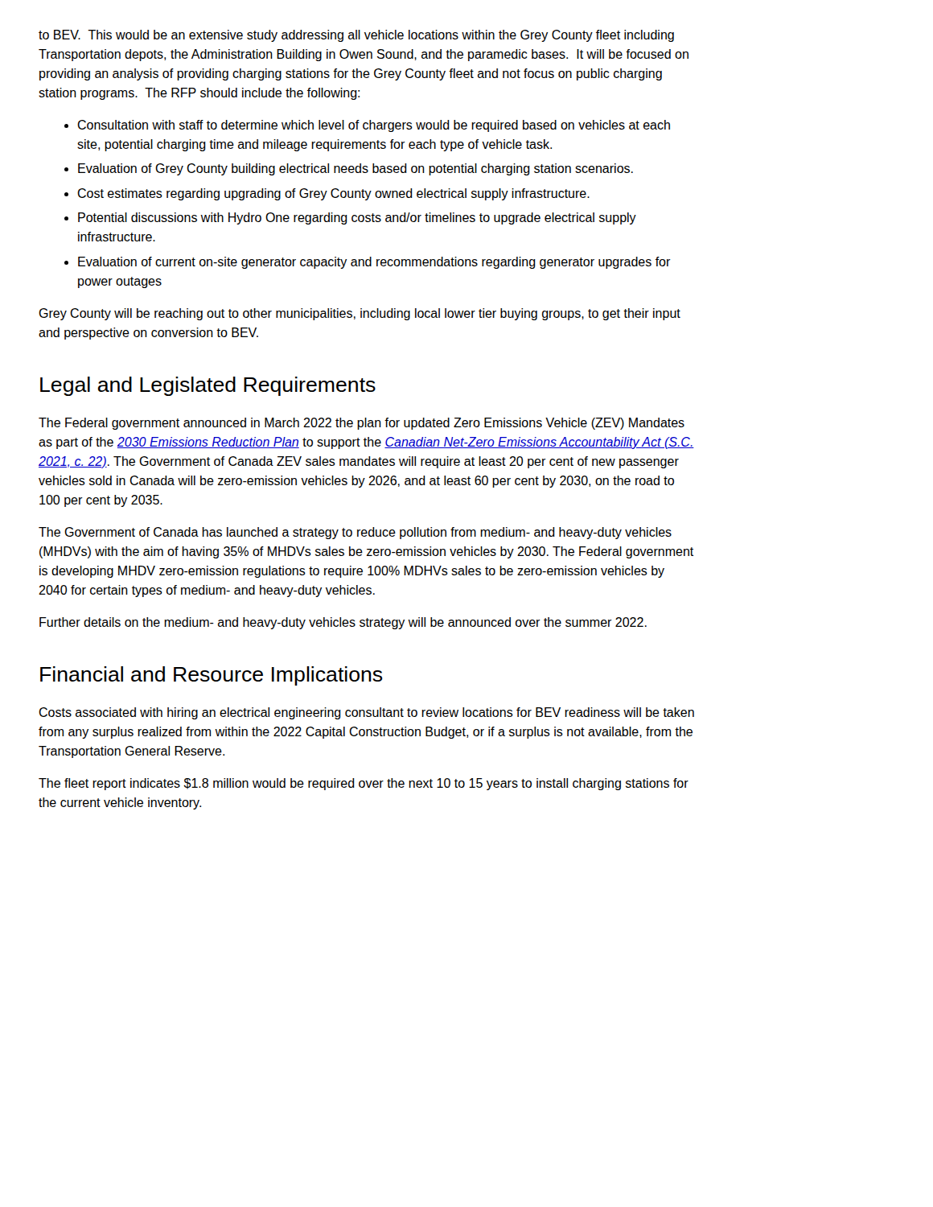to BEV. This would be an extensive study addressing all vehicle locations within the Grey County fleet including Transportation depots, the Administration Building in Owen Sound, and the paramedic bases. It will be focused on providing an analysis of providing charging stations for the Grey County fleet and not focus on public charging station programs. The RFP should include the following:
Consultation with staff to determine which level of chargers would be required based on vehicles at each site, potential charging time and mileage requirements for each type of vehicle task.
Evaluation of Grey County building electrical needs based on potential charging station scenarios.
Cost estimates regarding upgrading of Grey County owned electrical supply infrastructure.
Potential discussions with Hydro One regarding costs and/or timelines to upgrade electrical supply infrastructure.
Evaluation of current on-site generator capacity and recommendations regarding generator upgrades for power outages
Grey County will be reaching out to other municipalities, including local lower tier buying groups, to get their input and perspective on conversion to BEV.
Legal and Legislated Requirements
The Federal government announced in March 2022 the plan for updated Zero Emissions Vehicle (ZEV) Mandates as part of the 2030 Emissions Reduction Plan to support the Canadian Net-Zero Emissions Accountability Act (S.C. 2021, c. 22). The Government of Canada ZEV sales mandates will require at least 20 per cent of new passenger vehicles sold in Canada will be zero-emission vehicles by 2026, and at least 60 per cent by 2030, on the road to 100 per cent by 2035.
The Government of Canada has launched a strategy to reduce pollution from medium- and heavy-duty vehicles (MHDVs) with the aim of having 35% of MHDVs sales be zero-emission vehicles by 2030. The Federal government is developing MHDV zero-emission regulations to require 100% MDHVs sales to be zero-emission vehicles by 2040 for certain types of medium- and heavy-duty vehicles.
Further details on the medium- and heavy-duty vehicles strategy will be announced over the summer 2022.
Financial and Resource Implications
Costs associated with hiring an electrical engineering consultant to review locations for BEV readiness will be taken from any surplus realized from within the 2022 Capital Construction Budget, or if a surplus is not available, from the Transportation General Reserve.
The fleet report indicates $1.8 million would be required over the next 10 to 15 years to install charging stations for the current vehicle inventory.